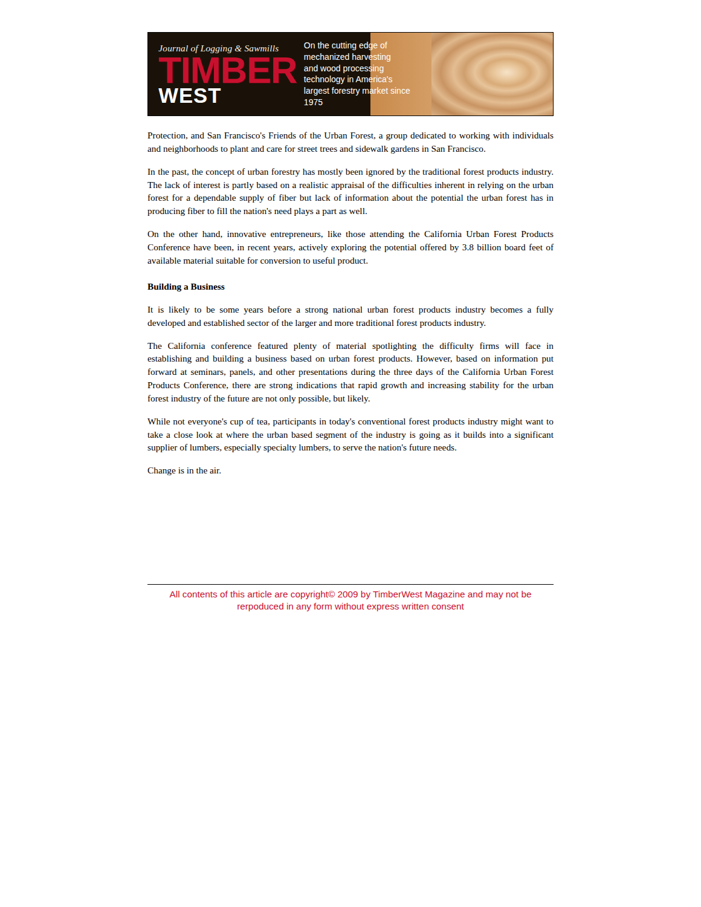Journal of Logging & Sawmills
TIMBER
WEST
On the cutting edge of mechanized harvesting
and wood processing technology in America's
largest forestry market since 1975
Protection, and San Francisco's Friends of the Urban Forest, a group dedicated to working with individuals and neighborhoods to plant and care for street trees and sidewalk gardens in San Francisco.
In the past, the concept of urban forestry has mostly been ignored by the traditional forest products industry. The lack of interest is partly based on a realistic appraisal of the difficulties inherent in relying on the urban forest for a dependable supply of fiber but lack of information about the potential the urban forest has in producing fiber to fill the nation's need plays a part as well.
On the other hand, innovative entrepreneurs, like those attending the California Urban Forest Products Conference have been, in recent years, actively exploring the potential offered by 3.8 billion board feet of available material suitable for conversion to useful product.
Building a Business
It is likely to be some years before a strong national urban forest products industry becomes a fully developed and established sector of the larger and more traditional forest products industry.
The California conference featured plenty of material spotlighting the difficulty firms will face in establishing and building a business based on urban forest products. However, based on information put forward at seminars, panels, and other presentations during the three days of the California Urban Forest Products Conference, there are strong indications that rapid growth and increasing stability for the urban forest industry of the future are not only possible, but likely.
While not everyone's cup of tea, participants in today's conventional forest products industry might want to take a close look at where the urban based segment of the industry is going as it builds into a significant supplier of lumbers, especially specialty lumbers, to serve the nation's future needs.
Change is in the air.
All contents of this article are copyright© 2009 by TimberWest Magazine and may not be rerpoduced in any form without express written consent